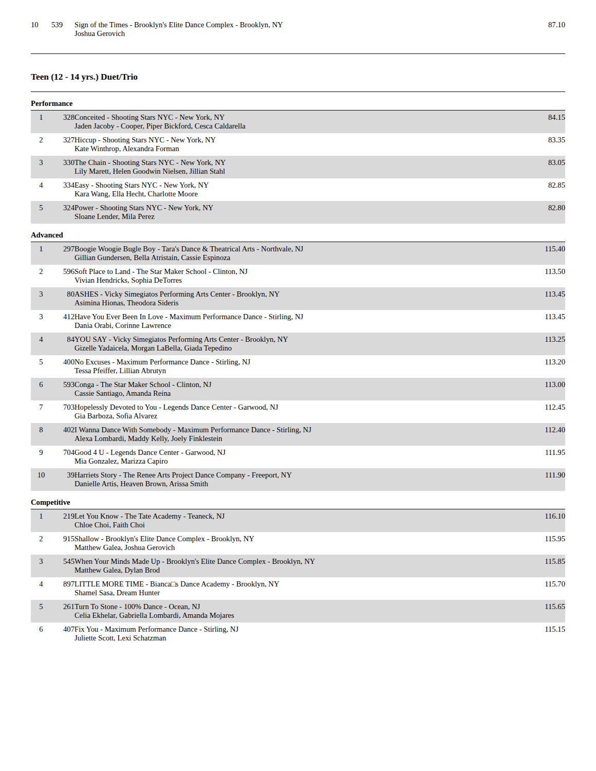10
539
Sign of the Times - Brooklyn's Elite Dance Complex - Brooklyn, NY
Joshua Gerovich
87.10
Teen (12 - 14 yrs.) Duet/Trio
Performance
| 1 | 328 | Conceited - Shooting Stars NYC - New York, NY Jaden Jacoby - Cooper, Piper Bickford, Cesca Caldarella | 84.15 |
| 2 | 327 | Hiccup - Shooting Stars NYC - New York, NY Kate Winthrop, Alexandra Forman | 83.35 |
| 3 | 330 | The Chain - Shooting Stars NYC - New York, NY Lily Marett, Helen Goodwin Nielsen, Jillian Stahl | 83.05 |
| 4 | 334 | Easy - Shooting Stars NYC - New York, NY Kara Wang, Ella Hecht, Charlotte Moore | 82.85 |
| 5 | 324 | Power - Shooting Stars NYC - New York, NY Sloane Lender, Mila Perez | 82.80 |
Advanced
| 1 | 297 | Boogie Woogie Bugle Boy - Tara's Dance & Theatrical Arts - Northvale, NJ Gillian Gundersen, Bella Atristain, Cassie Espinoza | 115.40 |
| 2 | 596 | Soft Place to Land - The Star Maker School - Clinton, NJ Vivian Hendricks, Sophia DeTorres | 113.50 |
| 3 | 80 | ASHES - Vicky Simegiatos Performing Arts Center - Brooklyn, NY Asimina Hionas, Theodora Sideris | 113.45 |
| 3 | 412 | Have You Ever Been In Love - Maximum Performance Dance - Stirling, NJ Dania Orabi, Corinne Lawrence | 113.45 |
| 4 | 84 | YOU SAY - Vicky Simegiatos Performing Arts Center - Brooklyn, NY Gizelle Yadaicela, Morgan LaBella, Giada Tepedino | 113.25 |
| 5 | 400 | No Excuses - Maximum Performance Dance - Stirling, NJ Tessa Pfeiffer, Lillian Abrutyn | 113.20 |
| 6 | 593 | Conga - The Star Maker School - Clinton, NJ Cassie Santiago, Amanda Reina | 113.00 |
| 7 | 703 | Hopelessly Devoted to You - Legends Dance Center - Garwood, NJ Gia Barboza, Sofia Alvarez | 112.45 |
| 8 | 402 | I Wanna Dance With Somebody - Maximum Performance Dance - Stirling, NJ Alexa Lombardi, Maddy Kelly, Joely Finklestein | 112.40 |
| 9 | 704 | Good 4 U - Legends Dance Center - Garwood, NJ Mia Gonzalez, Marizza Capiro | 111.95 |
| 10 | 39 | Harriets Story - The Renee Arts Project Dance Company - Freeport, NY Danielle Artis, Heaven Brown, Arissa Smith | 111.90 |
Competitive
| 1 | 219 | Let You Know - The Tate Academy - Teaneck, NJ Chloe Choi, Faith Choi | 116.10 |
| 2 | 915 | Shallow - Brooklyn's Elite Dance Complex - Brooklyn, NY Matthew Galea, Joshua Gerovich | 115.95 |
| 3 | 545 | When Your Minds Made Up - Brooklyn's Elite Dance Complex - Brooklyn, NY Matthew Galea, Dylan Brod | 115.85 |
| 4 | 897 | LITTLE MORE TIME - Bianca□s Dance Academy - Brooklyn, NY Shamel Sasa, Dream Hunter | 115.70 |
| 5 | 261 | Turn To Stone - 100% Dance - Ocean, NJ Celia Ekhelar, Gabriella Lombardi, Amanda Mojares | 115.65 |
| 6 | 407 | Fix You - Maximum Performance Dance - Stirling, NJ Juliette Scott, Lexi Schatzman | 115.15 |